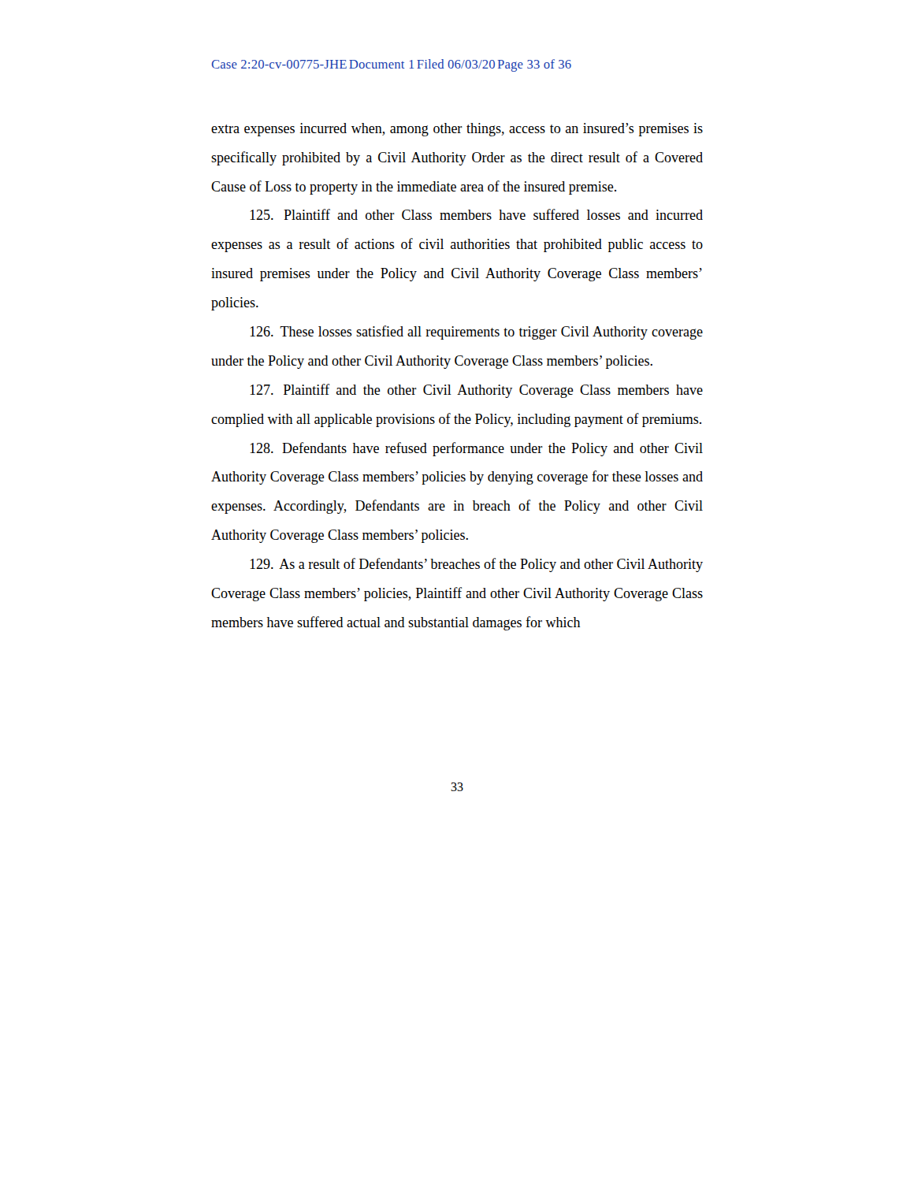Case 2:20-cv-00775-JHE Document 1 Filed 06/03/20 Page 33 of 36
extra expenses incurred when, among other things, access to an insured’s premises is specifically prohibited by a Civil Authority Order as the direct result of a Covered Cause of Loss to property in the immediate area of the insured premise.
125. Plaintiff and other Class members have suffered losses and incurred expenses as a result of actions of civil authorities that prohibited public access to insured premises under the Policy and Civil Authority Coverage Class members’ policies.
126. These losses satisfied all requirements to trigger Civil Authority coverage under the Policy and other Civil Authority Coverage Class members’ policies.
127. Plaintiff and the other Civil Authority Coverage Class members have complied with all applicable provisions of the Policy, including payment of premiums.
128. Defendants have refused performance under the Policy and other Civil Authority Coverage Class members’ policies by denying coverage for these losses and expenses. Accordingly, Defendants are in breach of the Policy and other Civil Authority Coverage Class members’ policies.
129. As a result of Defendants’ breaches of the Policy and other Civil Authority Coverage Class members’ policies, Plaintiff and other Civil Authority Coverage Class members have suffered actual and substantial damages for which
33